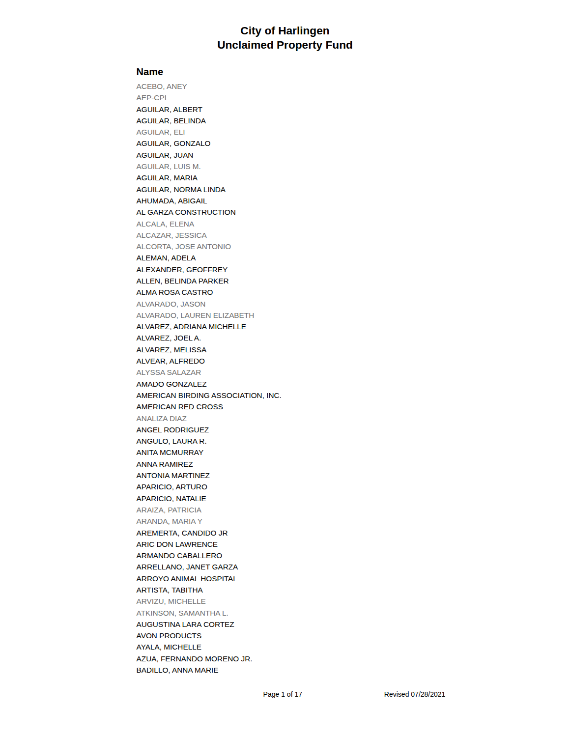City of Harlingen
Unclaimed Property Fund
Name
ACEBO, ANEY
AEP-CPL
AGUILAR, ALBERT
AGUILAR, BELINDA
AGUILAR, ELI
AGUILAR, GONZALO
AGUILAR, JUAN
AGUILAR, LUIS M.
AGUILAR, MARIA
AGUILAR, NORMA LINDA
AHUMADA, ABIGAIL
AL GARZA CONSTRUCTION
ALCALA, ELENA
ALCAZAR, JESSICA
ALCORTA, JOSE ANTONIO
ALEMAN, ADELA
ALEXANDER, GEOFFREY
ALLEN, BELINDA PARKER
ALMA ROSA CASTRO
ALVARADO, JASON
ALVARADO, LAUREN ELIZABETH
ALVAREZ, ADRIANA MICHELLE
ALVAREZ, JOEL A.
ALVAREZ, MELISSA
ALVEAR, ALFREDO
ALYSSA SALAZAR
AMADO GONZALEZ
AMERICAN BIRDING ASSOCIATION, INC.
AMERICAN RED CROSS
ANALIZA DIAZ
ANGEL RODRIGUEZ
ANGULO, LAURA R.
ANITA MCMURRAY
ANNA RAMIREZ
ANTONIA MARTINEZ
APARICIO, ARTURO
APARICIO, NATALIE
ARAIZA, PATRICIA
ARANDA, MARIA Y
AREMERTA, CANDIDO JR
ARIC DON LAWRENCE
ARMANDO CABALLERO
ARRELLANO, JANET GARZA
ARROYO ANIMAL HOSPITAL
ARTISTA, TABITHA
ARVIZU, MICHELLE
ATKINSON, SAMANTHA L.
AUGUSTINA LARA CORTEZ
AVON PRODUCTS
AYALA, MICHELLE
AZUA, FERNANDO MORENO JR.
BADILLO, ANNA MARIE
Page 1 of 17
Revised 07/28/2021